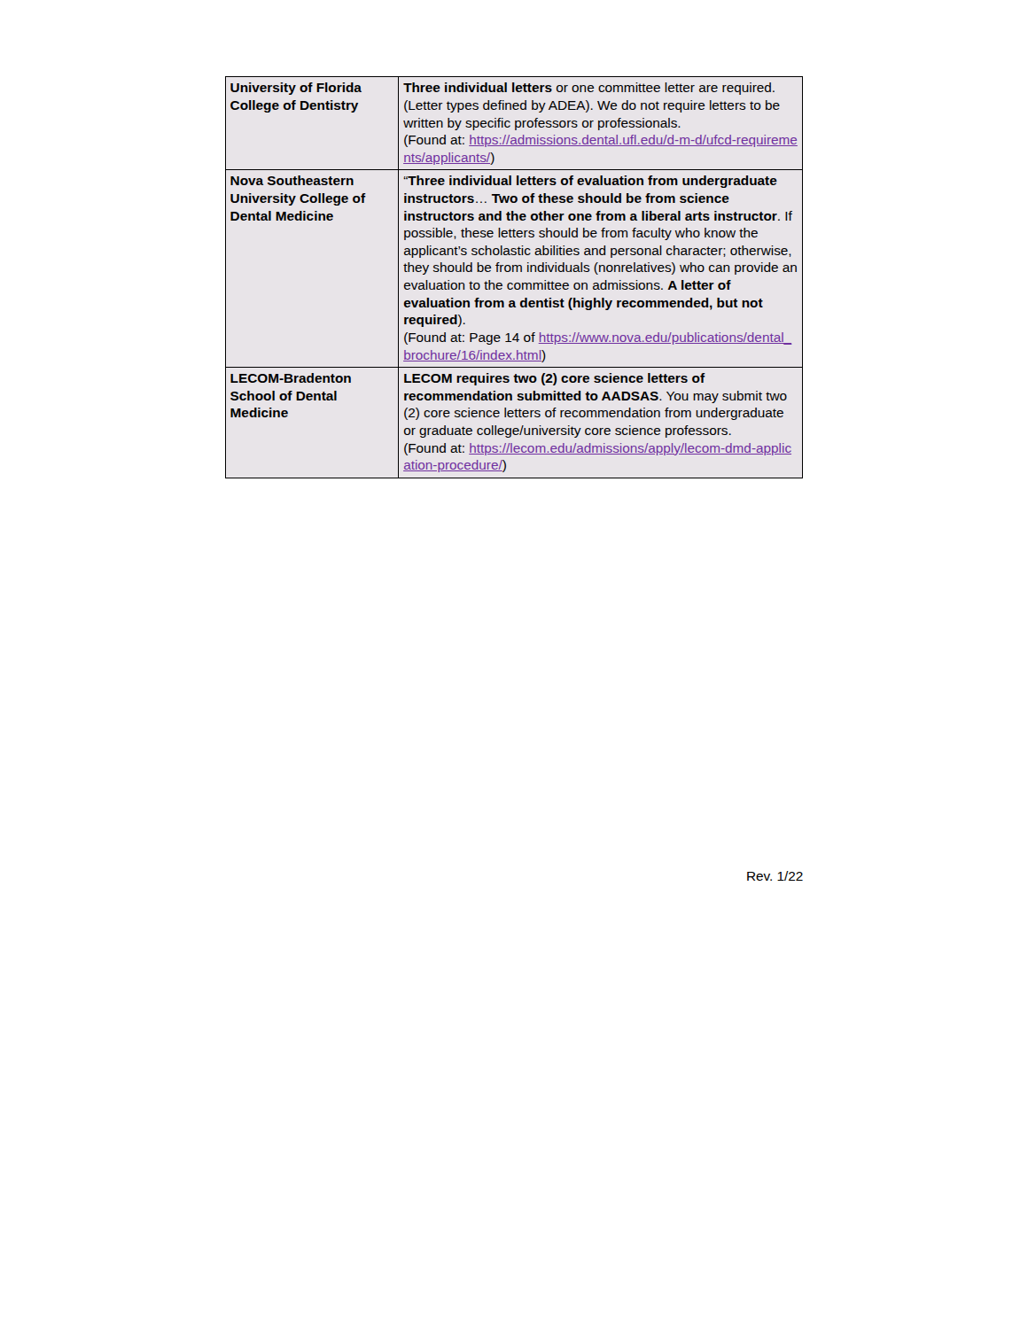| University of Florida College of Dentistry | Three individual letters or one committee letter are required. (Letter types defined by ADEA). We do not require letters to be written by specific professors or professionals. (Found at: https://admissions.dental.ufl.edu/d-m-d/ufcd-requirements/applicants/ ) |
| Nova Southeastern University College of Dental Medicine | “ Three individual letters of evaluation from undergraduate instructors … Two of these should be from science instructors and the other one from a liberal arts instructor . If possible, these letters should be from faculty who know the applicant’s scholastic abilities and personal character; otherwise, they should be from individuals (nonrelatives) who can provide an evaluation to the committee on admissions. A letter of evaluation from a dentist (highly recommended, but not required ). (Found at: Page 14 of https://www.nova.edu/publications/dental_brochure/16/index.html ) |
| LECOM-Bradenton School of Dental Medicine | LECOM requires two (2) core science letters of recommendation submitted to AADSAS . You may submit two (2) core science letters of recommendation from undergraduate or graduate college/university core science professors. (Found at: https://lecom.edu/admissions/apply/lecom-dmd-application-procedure/ ) |
Rev. 1/22